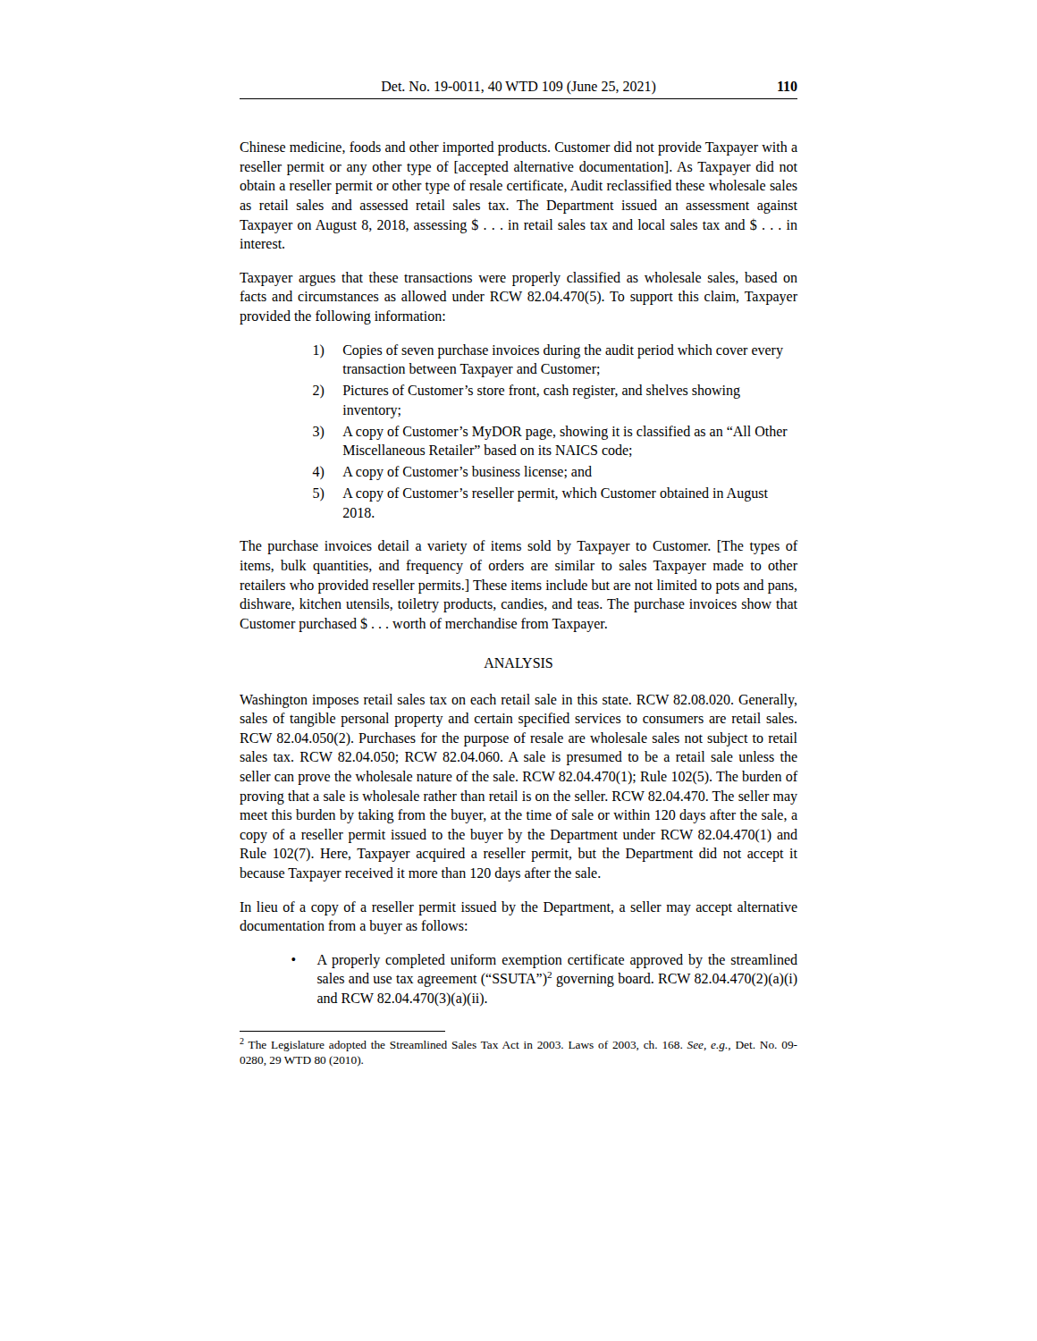Det. No. 19-0011, 40 WTD 109 (June 25, 2021) 110
Chinese medicine, foods and other imported products. Customer did not provide Taxpayer with a reseller permit or any other type of [accepted alternative documentation]. As Taxpayer did not obtain a reseller permit or other type of resale certificate, Audit reclassified these wholesale sales as retail sales and assessed retail sales tax. The Department issued an assessment against Taxpayer on August 8, 2018, assessing $ . . . in retail sales tax and local sales tax and $ . . . in interest.
Taxpayer argues that these transactions were properly classified as wholesale sales, based on facts and circumstances as allowed under RCW 82.04.470(5). To support this claim, Taxpayer provided the following information:
1) Copies of seven purchase invoices during the audit period which cover every transaction between Taxpayer and Customer;
2) Pictures of Customer’s store front, cash register, and shelves showing inventory;
3) A copy of Customer’s MyDOR page, showing it is classified as an “All Other Miscellaneous Retailer” based on its NAICS code;
4) A copy of Customer’s business license; and
5) A copy of Customer’s reseller permit, which Customer obtained in August 2018.
The purchase invoices detail a variety of items sold by Taxpayer to Customer. [The types of items, bulk quantities, and frequency of orders are similar to sales Taxpayer made to other retailers who provided reseller permits.] These items include but are not limited to pots and pans, dishware, kitchen utensils, toiletry products, candies, and teas. The purchase invoices show that Customer purchased $ . . . worth of merchandise from Taxpayer.
ANALYSIS
Washington imposes retail sales tax on each retail sale in this state. RCW 82.08.020. Generally, sales of tangible personal property and certain specified services to consumers are retail sales. RCW 82.04.050(2). Purchases for the purpose of resale are wholesale sales not subject to retail sales tax. RCW 82.04.050; RCW 82.04.060. A sale is presumed to be a retail sale unless the seller can prove the wholesale nature of the sale. RCW 82.04.470(1); Rule 102(5). The burden of proving that a sale is wholesale rather than retail is on the seller. RCW 82.04.470. The seller may meet this burden by taking from the buyer, at the time of sale or within 120 days after the sale, a copy of a reseller permit issued to the buyer by the Department under RCW 82.04.470(1) and Rule 102(7). Here, Taxpayer acquired a reseller permit, but the Department did not accept it because Taxpayer received it more than 120 days after the sale.
In lieu of a copy of a reseller permit issued by the Department, a seller may accept alternative documentation from a buyer as follows:
A properly completed uniform exemption certificate approved by the streamlined sales and use tax agreement (“SSUTA”)2 governing board. RCW 82.04.470(2)(a)(i) and RCW 82.04.470(3)(a)(ii).
2 The Legislature adopted the Streamlined Sales Tax Act in 2003. Laws of 2003, ch. 168. See, e.g., Det. No. 09-0280, 29 WTD 80 (2010).